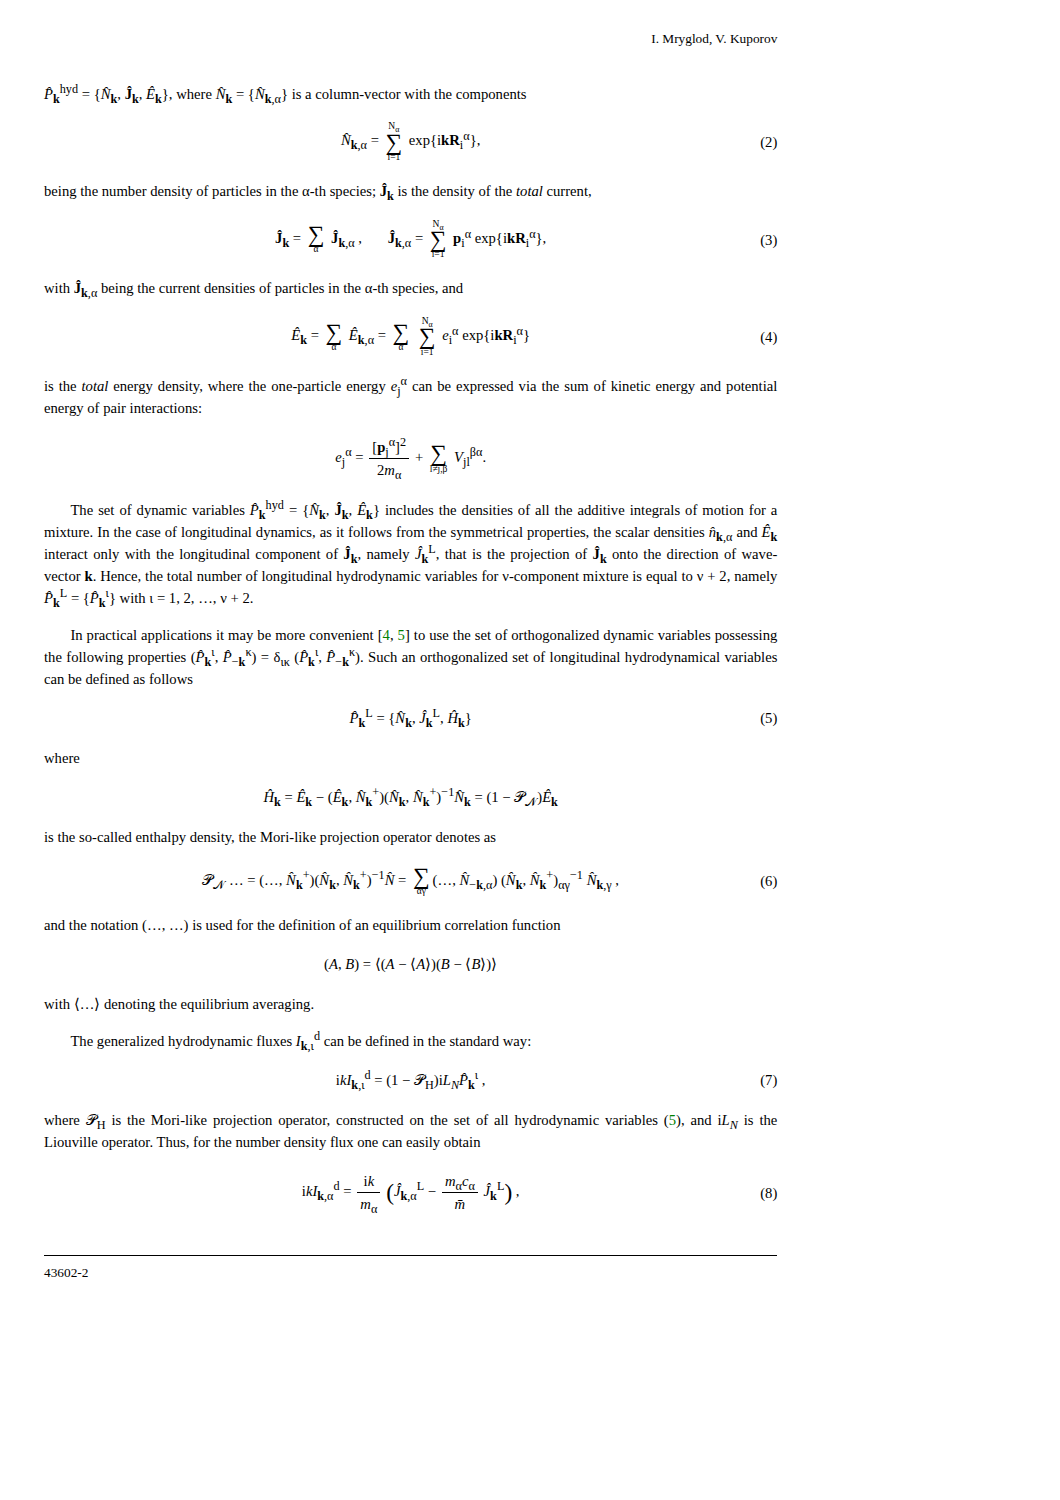I. Mryglod, V. Kuporov
P̂khyd = {N̂k, Ĵk, Êk}, where N̂k = {N̂k,α} is a column-vector with the components
N̂k,α = Nα∑i=1 exp{ikRiα},
(2)
being the number density of particles in the α-th species; Ĵk is the density of the total current,
Ĵk = ∑α Ĵk,α , Ĵk,α = Nα∑i=1 piα exp{ikRiα},
(3)
with Ĵk,α being the current densities of particles in the α-th species, and
Êk = ∑α Êk,α = ∑α Nα∑i=1 eiα exp{ikRiα}
(4)
is the total energy density, where the one-particle energy ejα can be expressed via the sum of kinetic energy and potential energy of pair interactions:
ejα = [pjα]22mα + ∑l≠j,β Vjlβα.
The set of dynamic variables P̂khyd = {N̂k, Ĵk, Êk} includes the densities of all the additive integrals of motion for a mixture. In the case of longitudinal dynamics, as it follows from the symmetrical properties, the scalar densities n̂k,α and Êk interact only with the longitudinal component of Ĵk, namely ĴkL, that is the projection of Ĵk onto the direction of wave-vector k. Hence, the total number of longitudinal hydrodynamic variables for ν-component mixture is equal to ν + 2, namely P̂kL = {P̂kι} with ι = 1, 2, …, ν + 2.
In practical applications it may be more convenient [4, 5] to use the set of orthogonalized dynamic variables possessing the following properties (P̂kι, P̂−kκ) = δικ (P̂kι, P̂−kκ). Such an orthogonalized set of longitudinal hydrodynamical variables can be defined as follows
P̂kL = {N̂k, ĴkL, Ĥk}
(5)
where
Ĥk = Êk − (Êk, N̂k+)(N̂k, N̂k+)−1N̂k = (1 − 𝒫𝒩)Êk
is the so-called enthalpy density, the Mori-like projection operator denotes as
𝒫𝒩 … = (…, N̂k+)(N̂k, N̂k+)−1N̂ = ∑αγ(…, N̂−k,α) (N̂k, N̂k+)αγ−1 N̂k,γ ,
(6)
and the notation (…, …) is used for the definition of an equilibrium correlation function
(A, B) = ⟨(A − ⟨A⟩)(B − ⟨B⟩)⟩
with ⟨…⟩ denoting the equilibrium averaging.
The generalized hydrodynamic fluxes Ik,ιd can be defined in the standard way:
ikIk,ιd = (1 − 𝒫H)iLN P̂kι ,
(7)
where 𝒫H is the Mori-like projection operator, constructed on the set of all hydrodynamic variables (5), and iLN is the Liouville operator. Thus, for the number density flux one can easily obtain
ikIk,αd = ik mα (Ĵk,αL − mαcα m̄ ĴkL) ,
(8)
43602-2